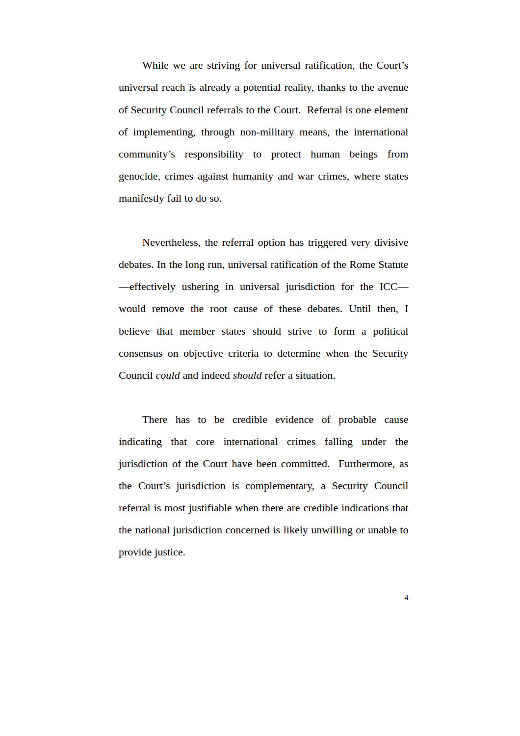While we are striving for universal ratification, the Court’s universal reach is already a potential reality, thanks to the avenue of Security Council referrals to the Court. Referral is one element of implementing, through non-military means, the international community’s responsibility to protect human beings from genocide, crimes against humanity and war crimes, where states manifestly fail to do so.
Nevertheless, the referral option has triggered very divisive debates. In the long run, universal ratification of the Rome Statute—effectively ushering in universal jurisdiction for the ICC—would remove the root cause of these debates. Until then, I believe that member states should strive to form a political consensus on objective criteria to determine when the Security Council could and indeed should refer a situation.
There has to be credible evidence of probable cause indicating that core international crimes falling under the jurisdiction of the Court have been committed. Furthermore, as the Court’s jurisdiction is complementary, a Security Council referral is most justifiable when there are credible indications that the national jurisdiction concerned is likely unwilling or unable to provide justice.
4